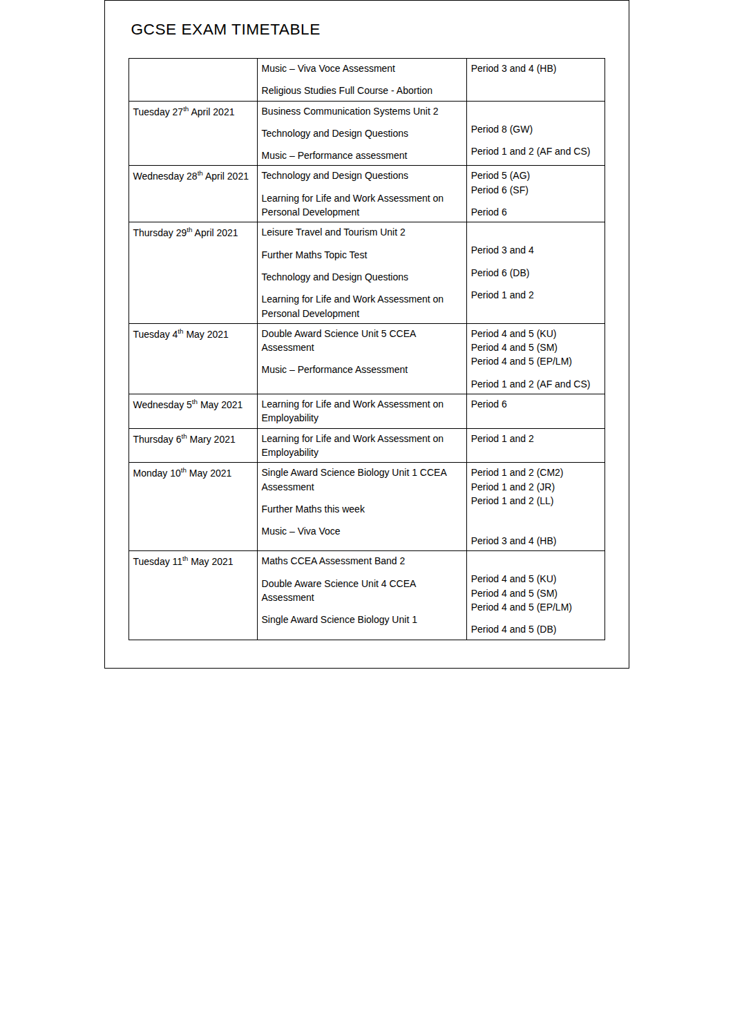GCSE EXAM TIMETABLE
| | Music – Viva Voce Assessment Religious Studies Full Course - Abortion | Period 3 and 4 (HB) |
| Tuesday 27 th April 2021 | Business Communication Systems Unit 2 Technology and Design Questions Music – Performance assessment | Period 8 (GW) Period 1 and 2 (AF and CS) |
| Wednesday 28 th April 2021 | Technology and Design Questions Learning for Life and Work Assessment on Personal Development | Period 5 (AG) Period 6 (SF) Period 6 |
| Thursday 29 th April 2021 | Leisure Travel and Tourism Unit 2 Further Maths Topic Test Technology and Design Questions Learning for Life and Work Assessment on Personal Development | Period 3 and 4 Period 6 (DB) Period 1 and 2 |
| Tuesday 4 th May 2021 | Double Award Science Unit 5 CCEA Assessment Music – Performance Assessment | Period 4 and 5 (KU) Period 4 and 5 (SM) Period 4 and 5 (EP/LM) Period 1 and 2 (AF and CS) |
| Wednesday 5 th May 2021 | Learning for Life and Work Assessment on Employability | Period 6 |
| Thursday 6 th Mary 2021 | Learning for Life and Work Assessment on Employability | Period 1 and 2 |
| Monday 10 th May 2021 | Single Award Science Biology Unit 1 CCEA Assessment Further Maths this week Music – Viva Voce | Period 1 and 2 (CM2) Period 1 and 2 (JR) Period 1 and 2 (LL) Period 3 and 4 (HB) |
| Tuesday 11 th May 2021 | Maths CCEA Assessment Band 2 Double Aware Science Unit 4 CCEA Assessment Single Award Science Biology Unit 1 | Period 4 and 5 (KU) Period 4 and 5 (SM) Period 4 and 5 (EP/LM) Period 4 and 5 (DB) |